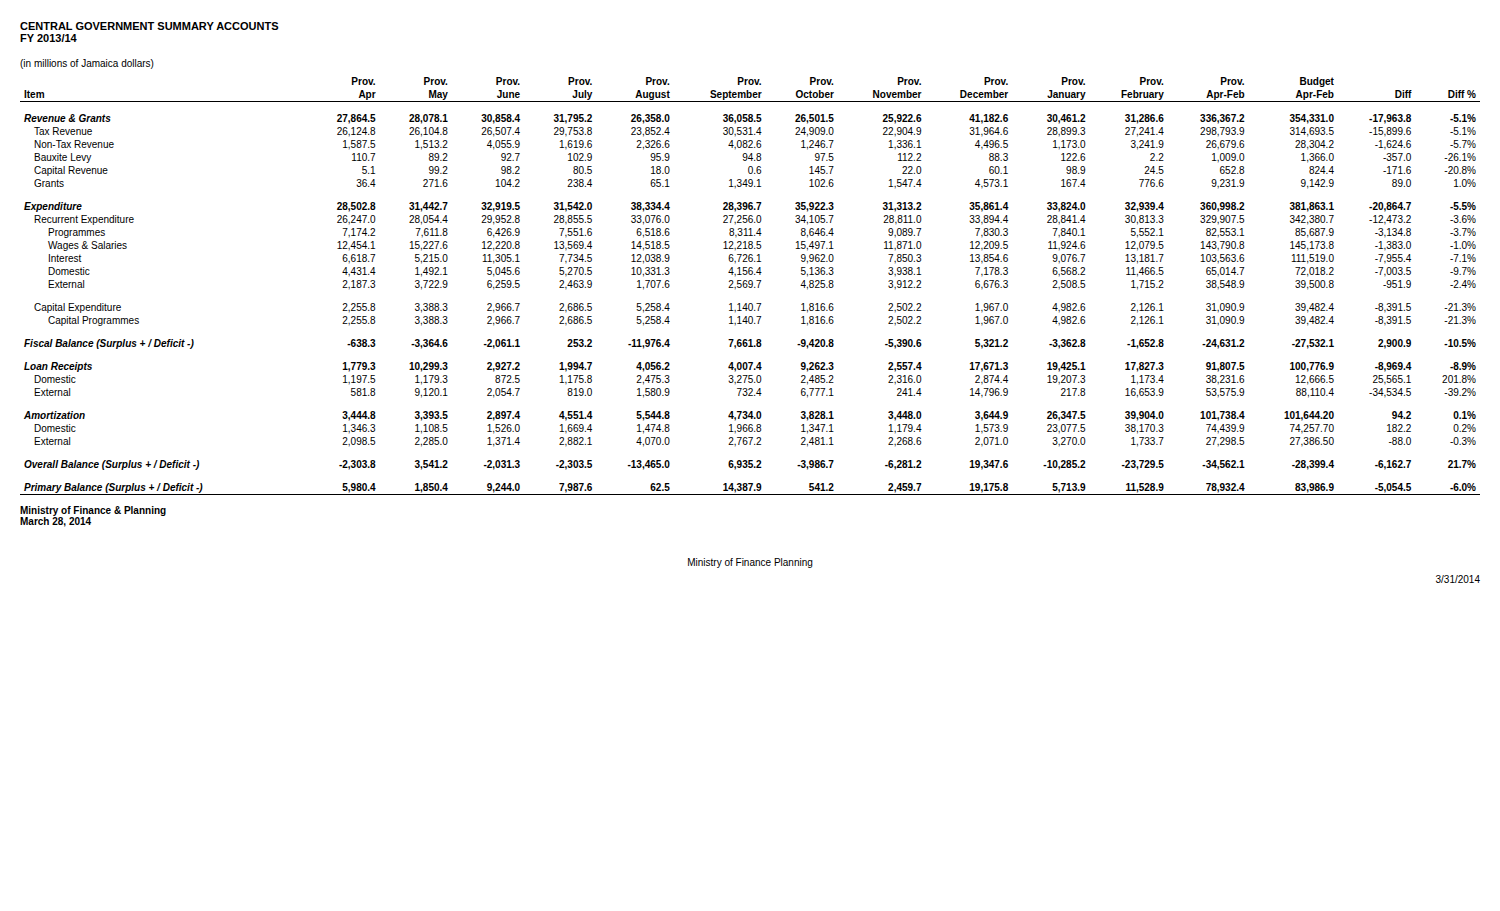Central Government Summary Accounts
FY 2013/14
(in millions of Jamaica dollars)
| | Prov. | Prov. | Prov. | Prov. | Prov. | Prov. | Prov. | Prov. | Prov. | Prov. | Prov. | Prov. | Budget | | |
| --- | --- | --- | --- | --- | --- | --- | --- | --- | --- | --- | --- | --- | --- | --- | --- |
| Item | Apr | May | June | July | August | September | October | November | December | January | February | Apr-Feb | Apr-Feb | Diff | Diff % |
| Revenue & Grants | 27,864.5 | 28,078.1 | 30,858.4 | 31,795.2 | 26,358.0 | 36,058.5 | 26,501.5 | 25,922.6 | 41,182.6 | 30,461.2 | 31,286.6 | 336,367.2 | 354,331.0 | -17,963.8 | -5.1% |
| Tax Revenue | 26,124.8 | 26,104.8 | 26,507.4 | 29,753.8 | 23,852.4 | 30,531.4 | 24,909.0 | 22,904.9 | 31,964.6 | 28,899.3 | 27,241.4 | 298,793.9 | 314,693.5 | -15,899.6 | -5.1% |
| Non-Tax Revenue | 1,587.5 | 1,513.2 | 4,055.9 | 1,619.6 | 2,326.6 | 4,082.6 | 1,246.7 | 1,336.1 | 4,496.5 | 1,173.0 | 3,241.9 | 26,679.6 | 28,304.2 | -1,624.6 | -5.7% |
| Bauxite Levy | 110.7 | 89.2 | 92.7 | 102.9 | 95.9 | 94.8 | 97.5 | 112.2 | 88.3 | 122.6 | 2.2 | 1,009.0 | 1,366.0 | -357.0 | -26.1% |
| Capital Revenue | 5.1 | 99.2 | 98.2 | 80.5 | 18.0 | 0.6 | 145.7 | 22.0 | 60.1 | 98.9 | 24.5 | 652.8 | 824.4 | -171.6 | -20.8% |
| Grants | 36.4 | 271.6 | 104.2 | 238.4 | 65.1 | 1,349.1 | 102.6 | 1,547.4 | 4,573.1 | 167.4 | 776.6 | 9,231.9 | 9,142.9 | 89.0 | 1.0% |
| Expenditure | 28,502.8 | 31,442.7 | 32,919.5 | 31,542.0 | 38,334.4 | 28,396.7 | 35,922.3 | 31,313.2 | 35,861.4 | 33,824.0 | 32,939.4 | 360,998.2 | 381,863.1 | -20,864.7 | -5.5% |
| Recurrent Expenditure | 26,247.0 | 28,054.4 | 29,952.8 | 28,855.5 | 33,076.0 | 27,256.0 | 34,105.7 | 28,811.0 | 33,894.4 | 28,841.4 | 30,813.3 | 329,907.5 | 342,380.7 | -12,473.2 | -3.6% |
| Programmes | 7,174.2 | 7,611.8 | 6,426.9 | 7,551.6 | 6,518.6 | 8,311.4 | 8,646.4 | 9,089.7 | 7,830.3 | 7,840.1 | 5,552.1 | 82,553.1 | 85,687.9 | -3,134.8 | -3.7% |
| Wages & Salaries | 12,454.1 | 15,227.6 | 12,220.8 | 13,569.4 | 14,518.5 | 12,218.5 | 15,497.1 | 11,871.0 | 12,209.5 | 11,924.6 | 12,079.5 | 143,790.8 | 145,173.8 | -1,383.0 | -1.0% |
| Interest | 6,618.7 | 5,215.0 | 11,305.1 | 7,734.5 | 12,038.9 | 6,726.1 | 9,962.0 | 7,850.3 | 13,854.6 | 9,076.7 | 13,181.7 | 103,563.6 | 111,519.0 | -7,955.4 | -7.1% |
| Domestic | 4,431.4 | 1,492.1 | 5,045.6 | 5,270.5 | 10,331.3 | 4,156.4 | 5,136.3 | 3,938.1 | 7,178.3 | 6,568.2 | 11,466.5 | 65,014.7 | 72,018.2 | -7,003.5 | -9.7% |
| External | 2,187.3 | 3,722.9 | 6,259.5 | 2,463.9 | 1,707.6 | 2,569.7 | 4,825.8 | 3,912.2 | 6,676.3 | 2,508.5 | 1,715.2 | 38,548.9 | 39,500.8 | -951.9 | -2.4% |
| Capital Expenditure | 2,255.8 | 3,388.3 | 2,966.7 | 2,686.5 | 5,258.4 | 1,140.7 | 1,816.6 | 2,502.2 | 1,967.0 | 4,982.6 | 2,126.1 | 31,090.9 | 39,482.4 | -8,391.5 | -21.3% |
| Capital Programmes | 2,255.8 | 3,388.3 | 2,966.7 | 2,686.5 | 5,258.4 | 1,140.7 | 1,816.6 | 2,502.2 | 1,967.0 | 4,982.6 | 2,126.1 | 31,090.9 | 39,482.4 | -8,391.5 | -21.3% |
| Fiscal Balance (Surplus + / Deficit -) | -638.3 | -3,364.6 | -2,061.1 | 253.2 | -11,976.4 | 7,661.8 | -9,420.8 | -5,390.6 | 5,321.2 | -3,362.8 | -1,652.8 | -24,631.2 | -27,532.1 | 2,900.9 | -10.5% |
| Loan Receipts | 1,779.3 | 10,299.3 | 2,927.2 | 1,994.7 | 4,056.2 | 4,007.4 | 9,262.3 | 2,557.4 | 17,671.3 | 19,425.1 | 17,827.3 | 91,807.5 | 100,776.9 | -8,969.4 | -8.9% |
| Domestic | 1,197.5 | 1,179.3 | 872.5 | 1,175.8 | 2,475.3 | 3,275.0 | 2,485.2 | 2,316.0 | 2,874.4 | 19,207.3 | 1,173.4 | 38,231.6 | 12,666.5 | 25,565.1 | 201.8% |
| External | 581.8 | 9,120.1 | 2,054.7 | 819.0 | 1,580.9 | 732.4 | 6,777.1 | 241.4 | 14,796.9 | 217.8 | 16,653.9 | 53,575.9 | 88,110.4 | -34,534.5 | -39.2% |
| Amortization | 3,444.8 | 3,393.5 | 2,897.4 | 4,551.4 | 5,544.8 | 4,734.0 | 3,828.1 | 3,448.0 | 3,644.9 | 26,347.5 | 39,904.0 | 101,738.4 | 101,644.20 | 94.2 | 0.1% |
| Domestic | 1,346.3 | 1,108.5 | 1,526.0 | 1,669.4 | 1,474.8 | 1,966.8 | 1,347.1 | 1,179.4 | 1,573.9 | 23,077.5 | 38,170.3 | 74,439.9 | 74,257.70 | 182.2 | 0.2% |
| External | 2,098.5 | 2,285.0 | 1,371.4 | 2,882.1 | 4,070.0 | 2,767.2 | 2,481.1 | 2,268.6 | 2,071.0 | 3,270.0 | 1,733.7 | 27,298.5 | 27,386.50 | -88.0 | -0.3% |
| Overall Balance (Surplus + / Deficit -) | -2,303.8 | 3,541.2 | -2,031.3 | -2,303.5 | -13,465.0 | 6,935.2 | -3,986.7 | -6,281.2 | 19,347.6 | -10,285.2 | -23,729.5 | -34,562.1 | -28,399.4 | -6,162.7 | 21.7% |
| Primary Balance (Surplus + / Deficit -) | 5,980.4 | 1,850.4 | 9,244.0 | 7,987.6 | 62.5 | 14,387.9 | 541.2 | 2,459.7 | 19,175.8 | 5,713.9 | 11,528.9 | 78,932.4 | 83,986.9 | -5,054.5 | -6.0% |
Ministry of Finance & Planning
March 28, 2014
Ministry of Finance Planning
3/31/2014